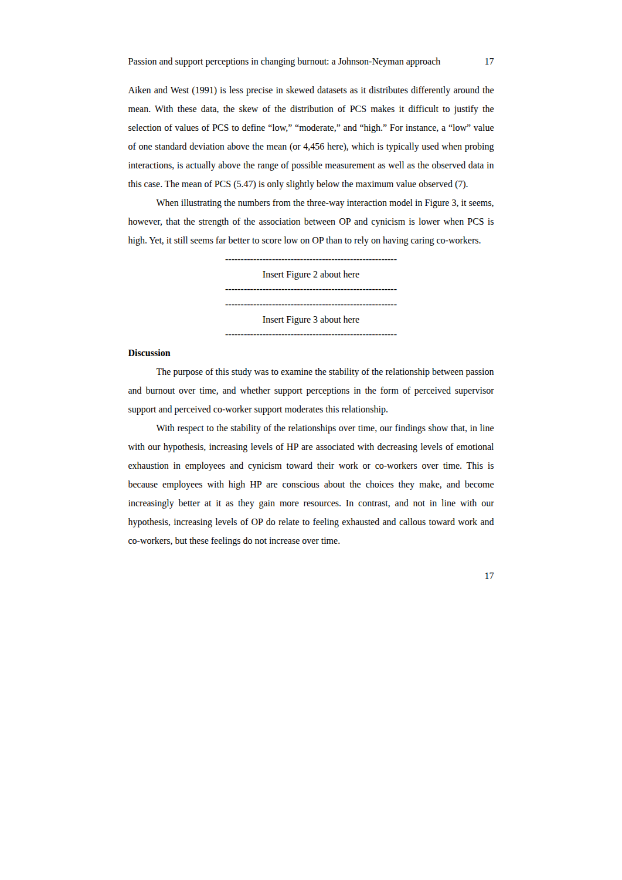Passion and support perceptions in changing burnout: a Johnson-Neyman approach 17
Aiken and West (1991) is less precise in skewed datasets as it distributes differently around the mean. With these data, the skew of the distribution of PCS makes it difficult to justify the selection of values of PCS to define “low,” “moderate,” and “high.” For instance, a “low” value of one standard deviation above the mean (or 4,456 here), which is typically used when probing interactions, is actually above the range of possible measurement as well as the observed data in this case. The mean of PCS (5.47) is only slightly below the maximum value observed (7).
When illustrating the numbers from the three-way interaction model in Figure 3, it seems, however, that the strength of the association between OP and cynicism is lower when PCS is high. Yet, it still seems far better to score low on OP than to rely on having caring co-workers.
-------------------------------------------------------
Insert Figure 2 about here
-------------------------------------------------------
-------------------------------------------------------
Insert Figure 3 about here
-------------------------------------------------------
Discussion
The purpose of this study was to examine the stability of the relationship between passion and burnout over time, and whether support perceptions in the form of perceived supervisor support and perceived co-worker support moderates this relationship.
With respect to the stability of the relationships over time, our findings show that, in line with our hypothesis, increasing levels of HP are associated with decreasing levels of emotional exhaustion in employees and cynicism toward their work or co-workers over time. This is because employees with high HP are conscious about the choices they make, and become increasingly better at it as they gain more resources. In contrast, and not in line with our hypothesis, increasing levels of OP do relate to feeling exhausted and callous toward work and co-workers, but these feelings do not increase over time.
17